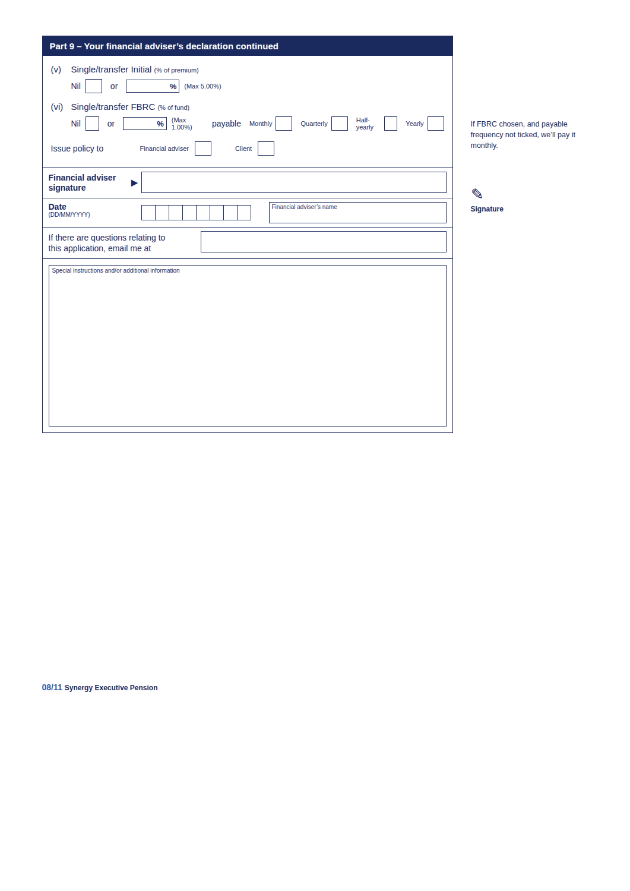Part 9 – Your financial adviser’s declaration continued
(v)
Single/transfer Initial (% of premium)
Nil or % (Max 5.00%)
(vi)
Single/transfer FBRC (% of fund)
Nil or % (Max 1.00%) payable Monthly Quarterly Half-yearly Yearly
Issue policy to
Financial adviser
Client
Financial adviser
signature▶
Date(DD/MM/YYYY)
Financial adviser’s name
If there are questions relating to
this application, email me at
Special instructions and/or additional information
If FBRC chosen, and payable frequency not ticked, we’ll pay it monthly.
✎
Signature
08/11 Synergy Executive Pension